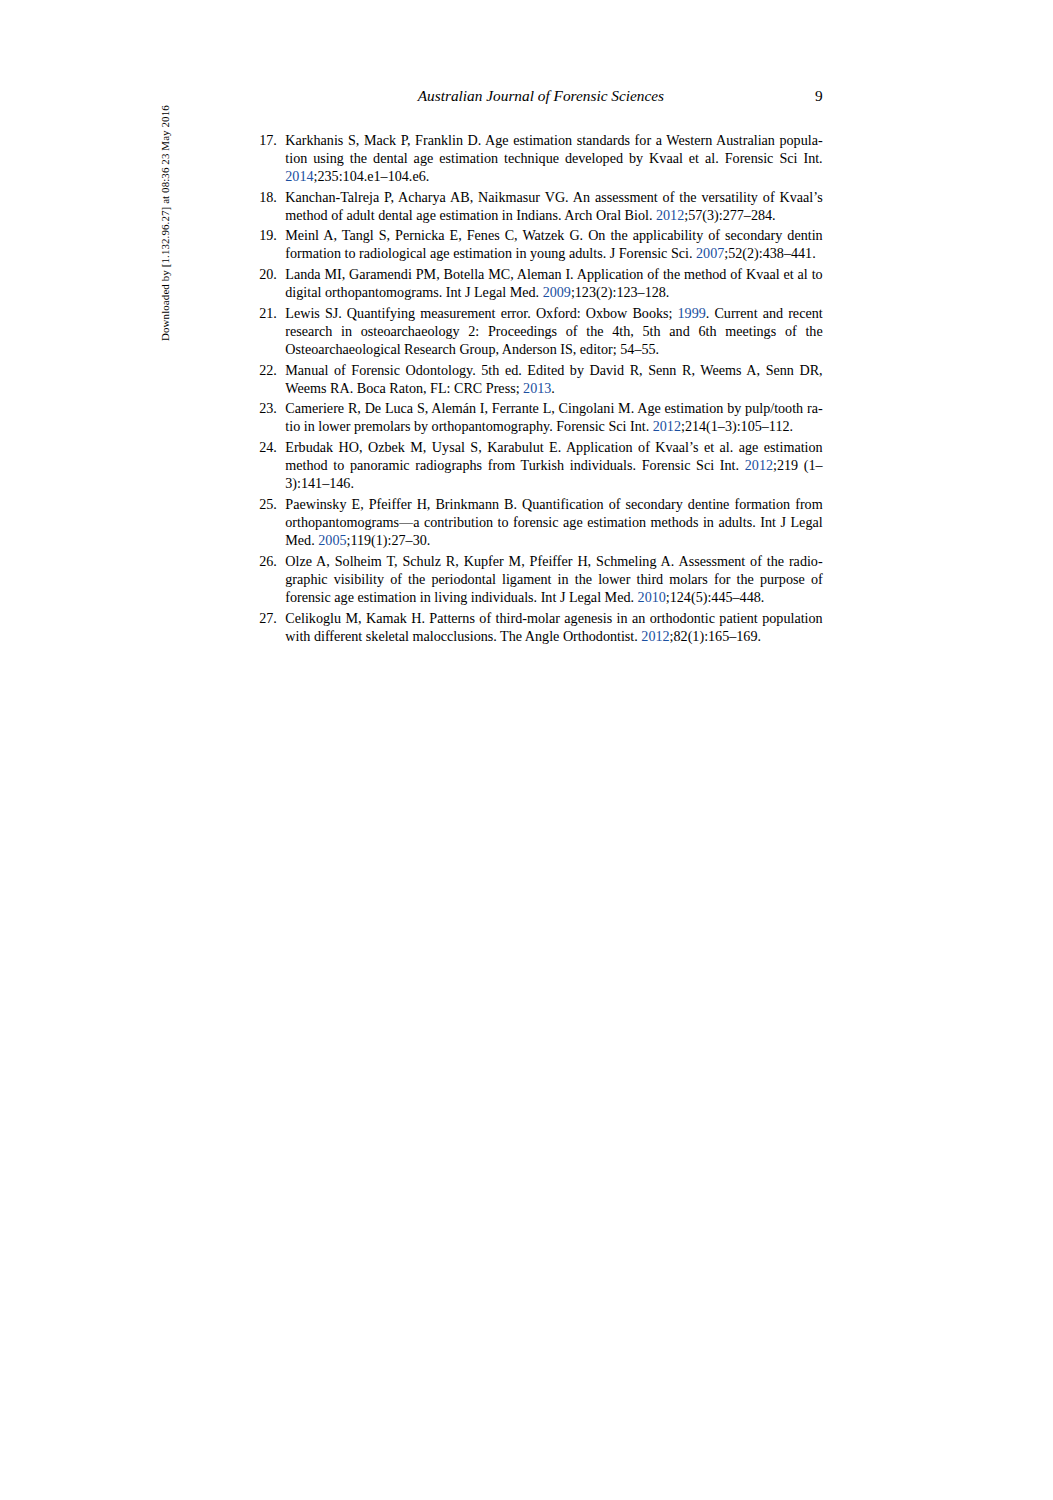Downloaded by [1.132.96.27] at 08:36 23 May 2016
Australian Journal of Forensic Sciences 9
17. Karkhanis S, Mack P, Franklin D. Age estimation standards for a Western Australian population using the dental age estimation technique developed by Kvaal et al. Forensic Sci Int. 2014;235:104.e1–104.e6.
18. Kanchan-Talreja P, Acharya AB, Naikmasur VG. An assessment of the versatility of Kvaal’s method of adult dental age estimation in Indians. Arch Oral Biol. 2012;57(3):277–284.
19. Meinl A, Tangl S, Pernicka E, Fenes C, Watzek G. On the applicability of secondary dentin formation to radiological age estimation in young adults. J Forensic Sci. 2007;52(2):438–441.
20. Landa MI, Garamendi PM, Botella MC, Aleman I. Application of the method of Kvaal et al to digital orthopantomograms. Int J Legal Med. 2009;123(2):123–128.
21. Lewis SJ. Quantifying measurement error. Oxford: Oxbow Books; 1999. Current and recent research in osteoarchaeology 2: Proceedings of the 4th, 5th and 6th meetings of the Osteoarchaeological Research Group, Anderson IS, editor; 54–55.
22. Manual of Forensic Odontology. 5th ed. Edited by David R, Senn R, Weems A, Senn DR, Weems RA. Boca Raton, FL: CRC Press; 2013.
23. Cameriere R, De Luca S, Alemán I, Ferrante L, Cingolani M. Age estimation by pulp/tooth ratio in lower premolars by orthopantomography. Forensic Sci Int. 2012;214(1–3):105–112.
24. Erbudak HO, Ozbek M, Uysal S, Karabulut E. Application of Kvaal’s et al. age estimation method to panoramic radiographs from Turkish individuals. Forensic Sci Int. 2012;219 (1–3):141–146.
25. Paewinsky E, Pfeiffer H, Brinkmann B. Quantification of secondary dentine formation from orthopantomograms—a contribution to forensic age estimation methods in adults. Int J Legal Med. 2005;119(1):27–30.
26. Olze A, Solheim T, Schulz R, Kupfer M, Pfeiffer H, Schmeling A. Assessment of the radiographic visibility of the periodontal ligament in the lower third molars for the purpose of forensic age estimation in living individuals. Int J Legal Med. 2010;124(5):445–448.
27. Celikoglu M, Kamak H. Patterns of third-molar agenesis in an orthodontic patient population with different skeletal malocclusions. The Angle Orthodontist. 2012;82(1):165–169.